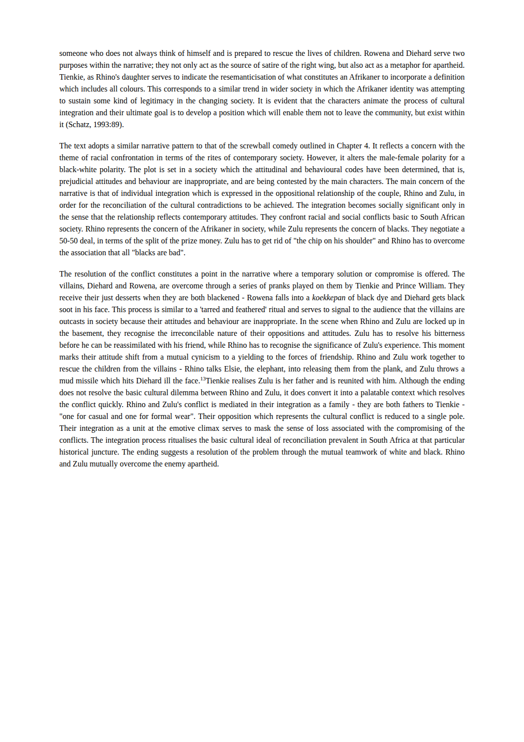someone who does not always think of himself and is prepared to rescue the lives of children. Rowena and Diehard serve two purposes within the narrative; they not only act as the source of satire of the right wing, but also act as a metaphor for apartheid. Tienkie, as Rhino's daughter serves to indicate the resemanticisation of what constitutes an Afrikaner to incorporate a definition which includes all colours. This corresponds to a similar trend in wider society in which the Afrikaner identity was attempting to sustain some kind of legitimacy in the changing society. It is evident that the characters animate the process of cultural integration and their ultimate goal is to develop a position which will enable them not to leave the community, but exist within it (Schatz, 1993:89).
The text adopts a similar narrative pattern to that of the screwball comedy outlined in Chapter 4. It reflects a concern with the theme of racial confrontation in terms of the rites of contemporary society. However, it alters the male-female polarity for a black-white polarity. The plot is set in a society which the attitudinal and behavioural codes have been determined, that is, prejudicial attitudes and behaviour are inappropriate, and are being contested by the main characters. The main concern of the narrative is that of individual integration which is expressed in the oppositional relationship of the couple, Rhino and Zulu, in order for the reconciliation of the cultural contradictions to be achieved. The integration becomes socially significant only in the sense that the relationship reflects contemporary attitudes. They confront racial and social conflicts basic to South African society. Rhino represents the concern of the Afrikaner in society, while Zulu represents the concern of blacks. They negotiate a 50-50 deal, in terms of the split of the prize money. Zulu has to get rid of "the chip on his shoulder" and Rhino has to overcome the association that all "blacks are bad".
The resolution of the conflict constitutes a point in the narrative where a temporary solution or compromise is offered. The villains, Diehard and Rowena, are overcome through a series of pranks played on them by Tienkie and Prince William. They receive their just desserts when they are both blackened - Rowena falls into a koekkepan of black dye and Diehard gets black soot in his face. This process is similar to a 'tarred and feathered' ritual and serves to signal to the audience that the villains are outcasts in society because their attitudes and behaviour are inappropriate. In the scene when Rhino and Zulu are locked up in the basement, they recognise the irreconcilable nature of their oppositions and attitudes. Zulu has to resolve his bitterness before he can be reassimilated with his friend, while Rhino has to recognise the significance of Zulu's experience. This moment marks their attitude shift from a mutual cynicism to a yielding to the forces of friendship. Rhino and Zulu work together to rescue the children from the villains - Rhino talks Elsie, the elephant, into releasing them from the plank, and Zulu throws a mud missile which hits Diehard ill the face.13Tienkie realises Zulu is her father and is reunited with him. Although the ending does not resolve the basic cultural dilemma between Rhino and Zulu, it does convert it into a palatable context which resolves the conflict quickly. Rhino and Zulu's conflict is mediated in their integration as a family - they are both fathers to Tienkie - "one for casual and one for formal wear". Their opposition which represents the cultural conflict is reduced to a single pole. Their integration as a unit at the emotive climax serves to mask the sense of loss associated with the compromising of the conflicts. The integration process ritualises the basic cultural ideal of reconciliation prevalent in South Africa at that particular historical juncture. The ending suggests a resolution of the problem through the mutual teamwork of white and black. Rhino and Zulu mutually overcome the enemy apartheid.